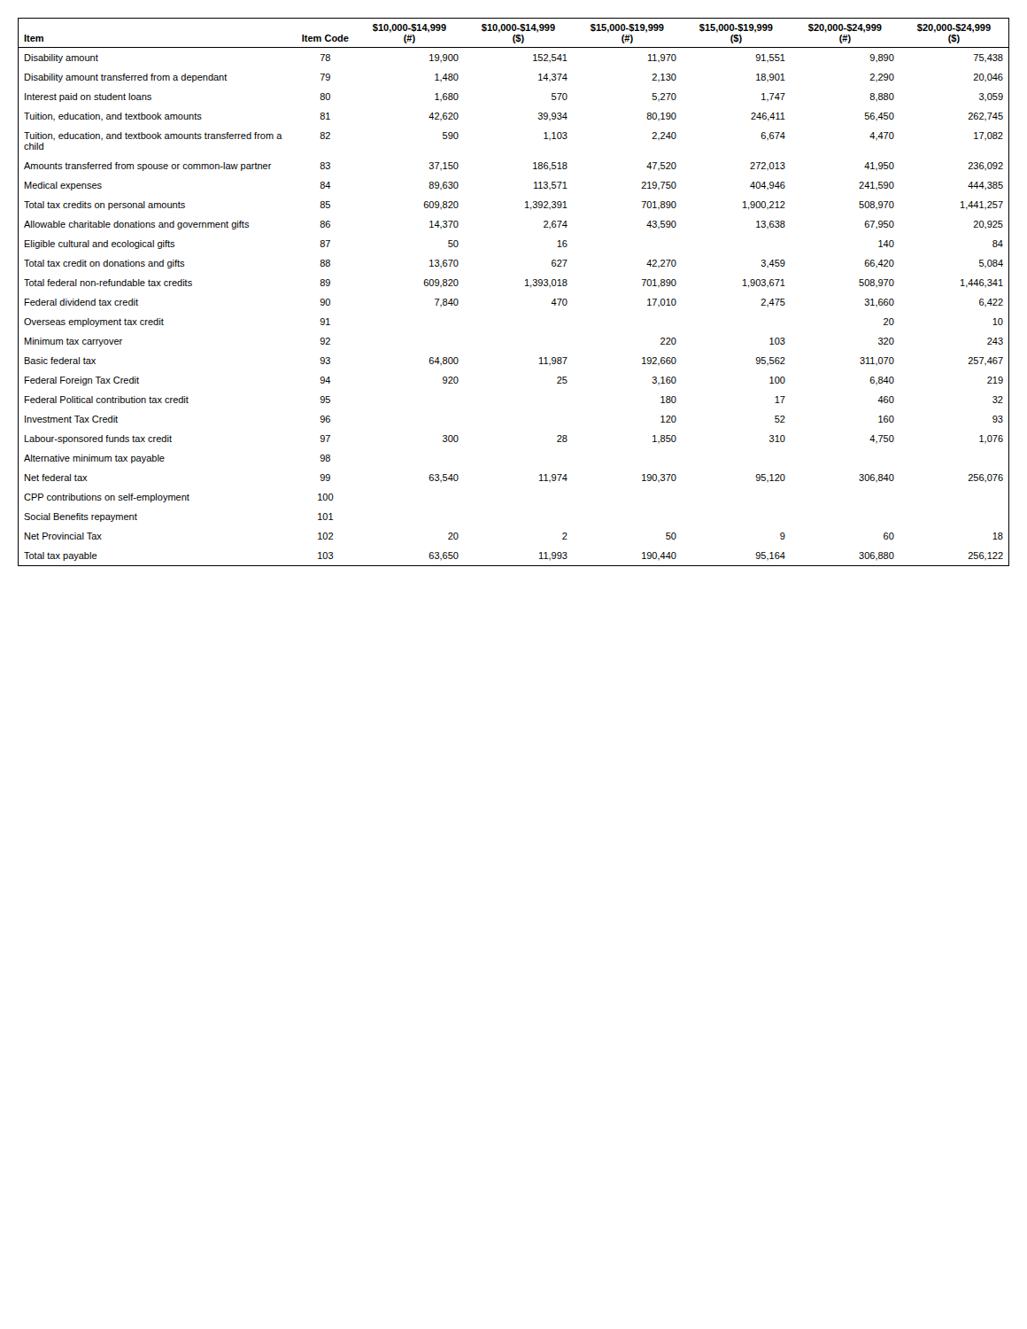Tax statistics by income range
| Item | Item Code | $10,000-$14,999 (#) | $10,000-$14,999 ($) | $15,000-$19,999 (#) | $15,000-$19,999 ($) | $20,000-$24,999 (#) | $20,000-$24,999 ($) |
| --- | --- | --- | --- | --- | --- | --- | --- |
| Disability amount | 78 | 19,900 | 152,541 | 11,970 | 91,551 | 9,890 | 75,438 |
| Disability amount transferred from a dependant | 79 | 1,480 | 14,374 | 2,130 | 18,901 | 2,290 | 20,046 |
| Interest paid on student loans | 80 | 1,680 | 570 | 5,270 | 1,747 | 8,880 | 3,059 |
| Tuition, education, and textbook amounts | 81 | 42,620 | 39,934 | 80,190 | 246,411 | 56,450 | 262,745 |
| Tuition, education, and textbook amounts transferred from a child | 82 | 590 | 1,103 | 2,240 | 6,674 | 4,470 | 17,082 |
| Amounts transferred from spouse or common-law partner | 83 | 37,150 | 186,518 | 47,520 | 272,013 | 41,950 | 236,092 |
| Medical expenses | 84 | 89,630 | 113,571 | 219,750 | 404,946 | 241,590 | 444,385 |
| Total tax credits on personal amounts | 85 | 609,820 | 1,392,391 | 701,890 | 1,900,212 | 508,970 | 1,441,257 |
| Allowable charitable donations and government gifts | 86 | 14,370 | 2,674 | 43,590 | 13,638 | 67,950 | 20,925 |
| Eligible cultural and ecological gifts | 87 | 50 | 16 | | | 140 | 84 |
| Total tax credit on donations and gifts | 88 | 13,670 | 627 | 42,270 | 3,459 | 66,420 | 5,084 |
| Total federal non-refundable tax credits | 89 | 609,820 | 1,393,018 | 701,890 | 1,903,671 | 508,970 | 1,446,341 |
| Federal dividend tax credit | 90 | 7,840 | 470 | 17,010 | 2,475 | 31,660 | 6,422 |
| Overseas employment tax credit | 91 | | | | | 20 | 10 |
| Minimum tax carryover | 92 | | | 220 | 103 | 320 | 243 |
| Basic federal tax | 93 | 64,800 | 11,987 | 192,660 | 95,562 | 311,070 | 257,467 |
| Federal Foreign Tax Credit | 94 | 920 | 25 | 3,160 | 100 | 6,840 | 219 |
| Federal Political contribution tax credit | 95 | | | 180 | 17 | 460 | 32 |
| Investment Tax Credit | 96 | | | 120 | 52 | 160 | 93 |
| Labour-sponsored funds tax credit | 97 | 300 | 28 | 1,850 | 310 | 4,750 | 1,076 |
| Alternative minimum tax payable | 98 | | | | | | |
| Net federal tax | 99 | 63,540 | 11,974 | 190,370 | 95,120 | 306,840 | 256,076 |
| CPP contributions on self-employment | 100 | | | | | | |
| Social Benefits repayment | 101 | | | | | | |
| Net Provincial Tax | 102 | 20 | 2 | 50 | 9 | 60 | 18 |
| Total tax payable | 103 | 63,650 | 11,993 | 190,440 | 95,164 | 306,880 | 256,122 |